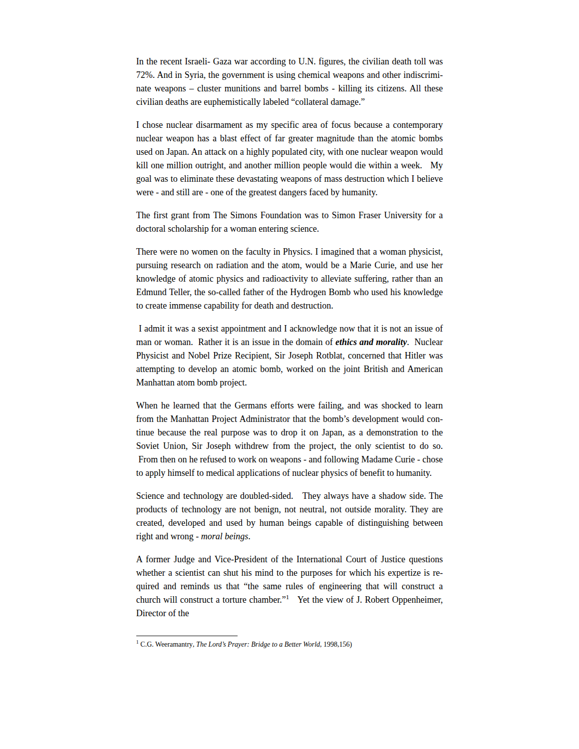In the recent Israeli- Gaza war according to U.N. figures, the civilian death toll was 72%. And in Syria, the government is using chemical weapons and other indiscriminate weapons – cluster munitions and barrel bombs - killing its citizens. All these civilian deaths are euphemistically labeled “collateral damage.”
I chose nuclear disarmament as my specific area of focus because a contemporary nuclear weapon has a blast effect of far greater magnitude than the atomic bombs used on Japan. An attack on a highly populated city, with one nuclear weapon would kill one million outright, and another million people would die within a week. My goal was to eliminate these devastating weapons of mass destruction which I believe were - and still are - one of the greatest dangers faced by humanity.
The first grant from The Simons Foundation was to Simon Fraser University for a doctoral scholarship for a woman entering science.
There were no women on the faculty in Physics. I imagined that a woman physicist, pursuing research on radiation and the atom, would be a Marie Curie, and use her knowledge of atomic physics and radioactivity to alleviate suffering, rather than an Edmund Teller, the so-called father of the Hydrogen Bomb who used his knowledge to create immense capability for death and destruction.
I admit it was a sexist appointment and I acknowledge now that it is not an issue of man or woman. Rather it is an issue in the domain of ethics and morality. Nuclear Physicist and Nobel Prize Recipient, Sir Joseph Rotblat, concerned that Hitler was attempting to develop an atomic bomb, worked on the joint British and American Manhattan atom bomb project.
When he learned that the Germans efforts were failing, and was shocked to learn from the Manhattan Project Administrator that the bomb’s development would continue because the real purpose was to drop it on Japan, as a demonstration to the Soviet Union, Sir Joseph withdrew from the project, the only scientist to do so. From then on he refused to work on weapons - and following Madame Curie - chose to apply himself to medical applications of nuclear physics of benefit to humanity.
Science and technology are doubled-sided. They always have a shadow side. The products of technology are not benign, not neutral, not outside morality. They are created, developed and used by human beings capable of distinguishing between right and wrong - moral beings.
A former Judge and Vice-President of the International Court of Justice questions whether a scientist can shut his mind to the purposes for which his expertize is required and reminds us that “the same rules of engineering that will construct a church will construct a torture chamber.”1 Yet the view of J. Robert Oppenheimer, Director of the
1 C.G. Weeramantry, The Lord’s Prayer: Bridge to a Better World, 1998,156)